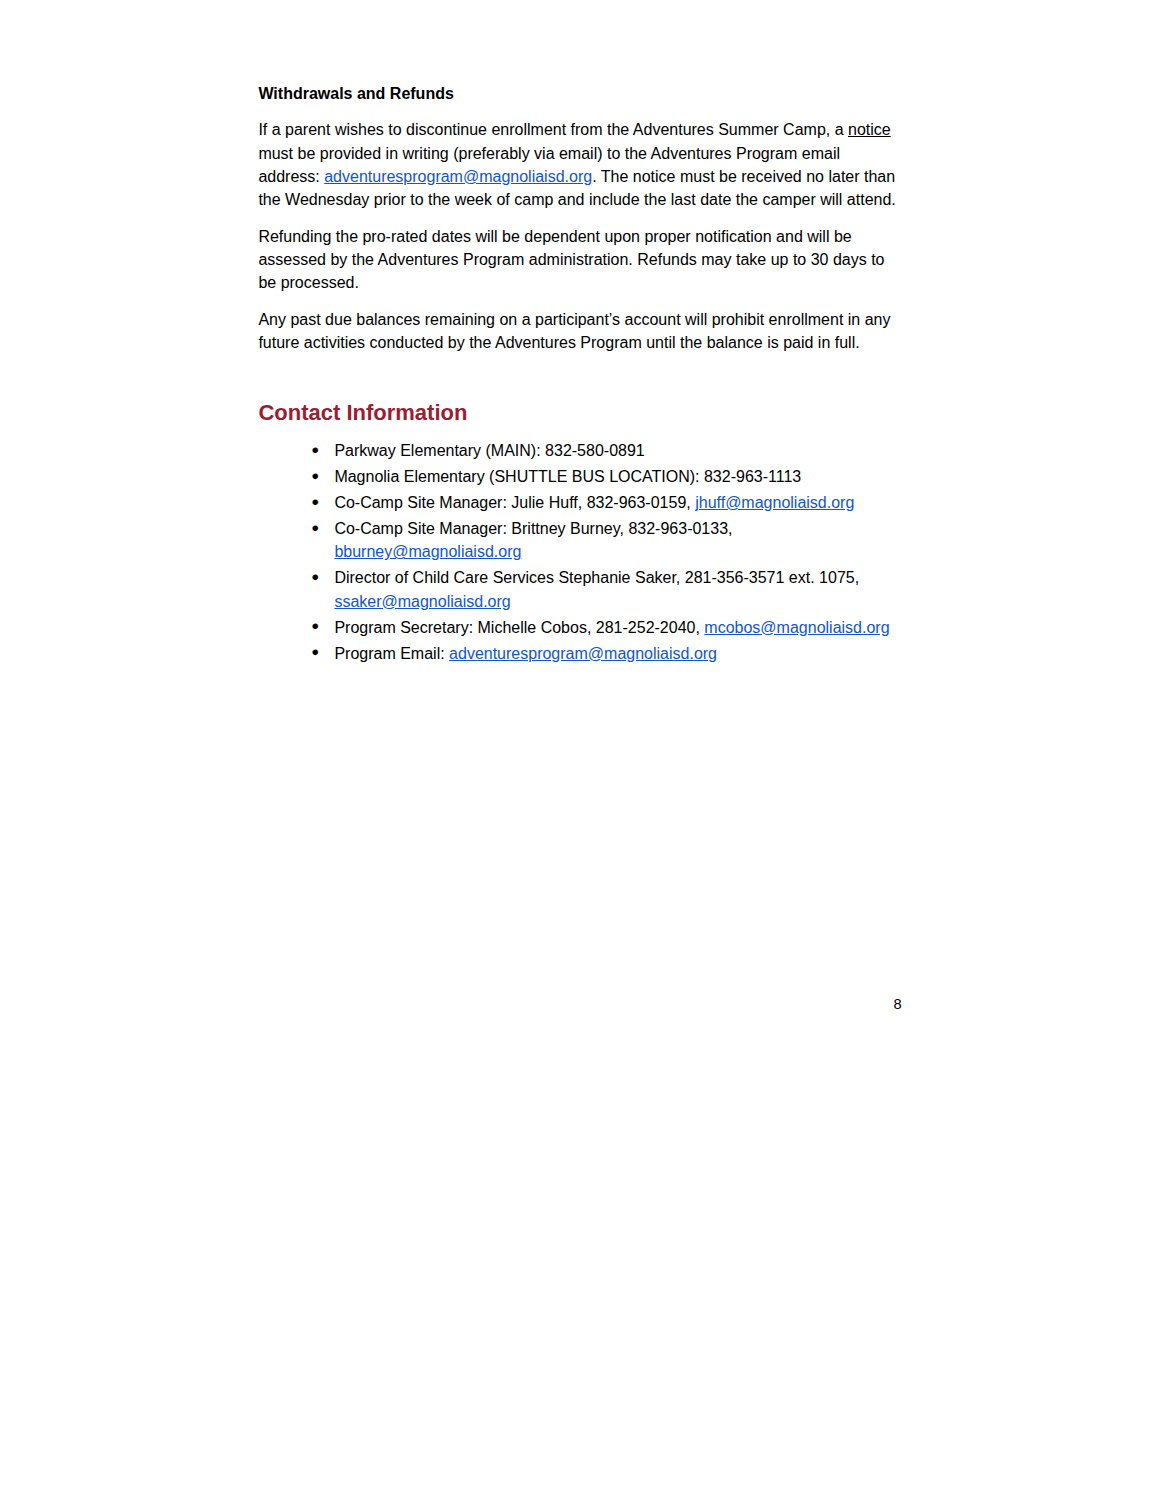Withdrawals and Refunds
If a parent wishes to discontinue enrollment from the Adventures Summer Camp, a notice must be provided in writing (preferably via email) to the Adventures Program email address: adventuresprogram@magnoliaisd.org. The notice must be received no later than the Wednesday prior to the week of camp and include the last date the camper will attend.
Refunding the pro-rated dates will be dependent upon proper notification and will be assessed by the Adventures Program administration. Refunds may take up to 30 days to be processed.
Any past due balances remaining on a participant’s account will prohibit enrollment in any future activities conducted by the Adventures Program until the balance is paid in full.
Contact Information
Parkway Elementary (MAIN): 832-580-0891
Magnolia Elementary (SHUTTLE BUS LOCATION): 832-963-1113
Co-Camp Site Manager: Julie Huff, 832-963-0159, jhuff@magnoliaisd.org
Co-Camp Site Manager: Brittney Burney, 832-963-0133, bburney@magnoliaisd.org
Director of Child Care Services Stephanie Saker, 281-356-3571 ext. 1075, ssaker@magnoliaisd.org
Program Secretary: Michelle Cobos, 281-252-2040, mcobos@magnoliaisd.org
Program Email: adventuresprogram@magnoliaisd.org
8